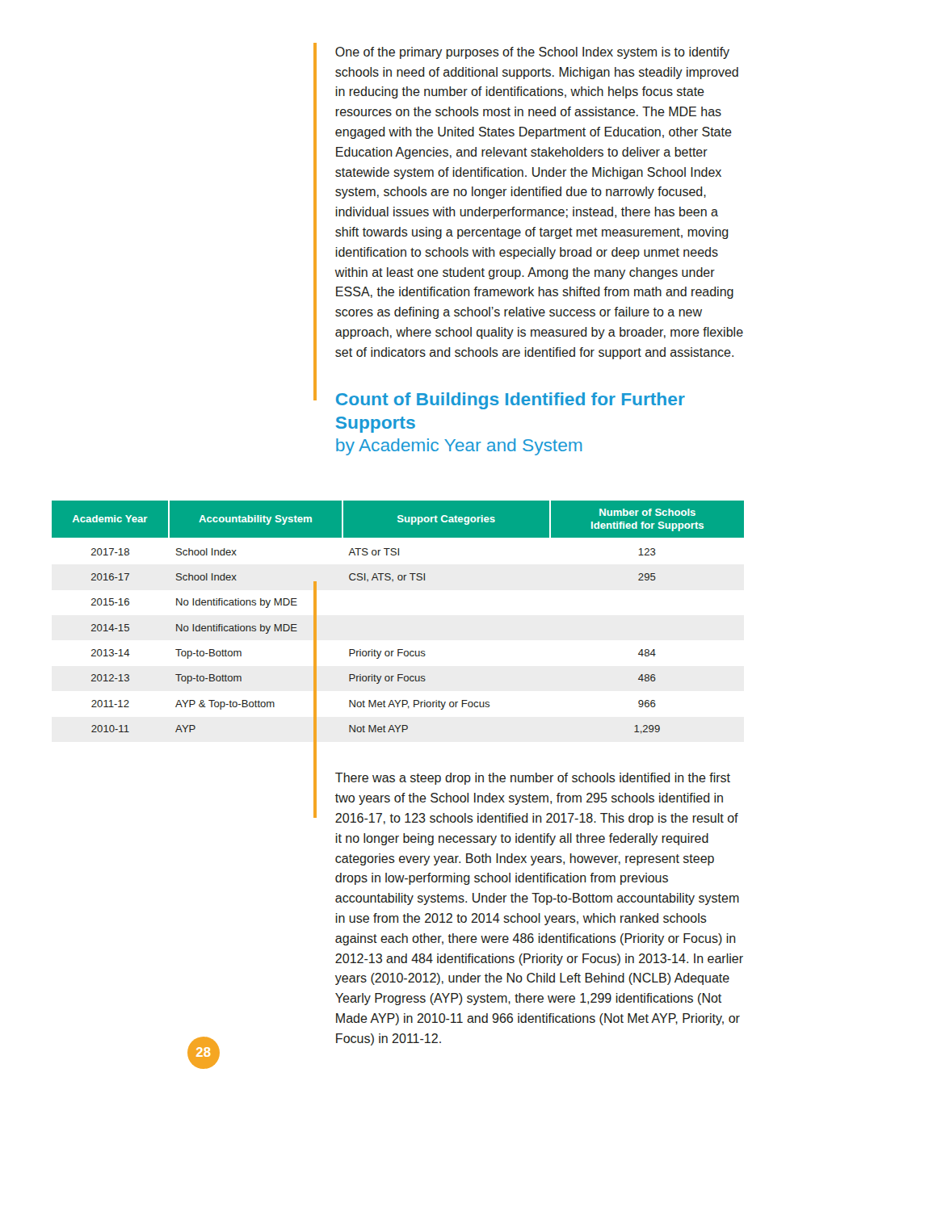One of the primary purposes of the School Index system is to identify schools in need of additional supports. Michigan has steadily improved in reducing the number of identifications, which helps focus state resources on the schools most in need of assistance. The MDE has engaged with the United States Department of Education, other State Education Agencies, and relevant stakeholders to deliver a better statewide system of identification. Under the Michigan School Index system, schools are no longer identified due to narrowly focused, individual issues with underperformance; instead, there has been a shift towards using a percentage of target met measurement, moving identification to schools with especially broad or deep unmet needs within at least one student group. Among the many changes under ESSA, the identification framework has shifted from math and reading scores as defining a school’s relative success or failure to a new approach, where school quality is measured by a broader, more flexible set of indicators and schools are identified for support and assistance.
Count of Buildings Identified for Further Supportsby Academic Year and System
| Academic Year | Accountability System | Support Categories | Number of Schools Identified for Supports |
| --- | --- | --- | --- |
| 2017-18 | School Index | ATS or TSI | 123 |
| 2016-17 | School Index | CSI, ATS, or TSI | 295 |
| 2015-16 | No Identifications by MDE | | |
| 2014-15 | No Identifications by MDE | | |
| 2013-14 | Top-to-Bottom | Priority or Focus | 484 |
| 2012-13 | Top-to-Bottom | Priority or Focus | 486 |
| 2011-12 | AYP & Top-to-Bottom | Not Met AYP, Priority or Focus | 966 |
| 2010-11 | AYP | Not Met AYP | 1,299 |
There was a steep drop in the number of schools identified in the first two years of the School Index system, from 295 schools identified in 2016-17, to 123 schools identified in 2017-18. This drop is the result of it no longer being necessary to identify all three federally required categories every year. Both Index years, however, represent steep drops in low-performing school identification from previous accountability systems. Under the Top-to-Bottom accountability system in use from the 2012 to 2014 school years, which ranked schools against each other, there were 486 identifications (Priority or Focus) in 2012-13 and 484 identifications (Priority or Focus) in 2013-14. In earlier years (2010-2012), under the No Child Left Behind (NCLB) Adequate Yearly Progress (AYP) system, there were 1,299 identifications (Not Made AYP) in 2010-11 and 966 identifications (Not Met AYP, Priority, or Focus) in 2011-12.
28